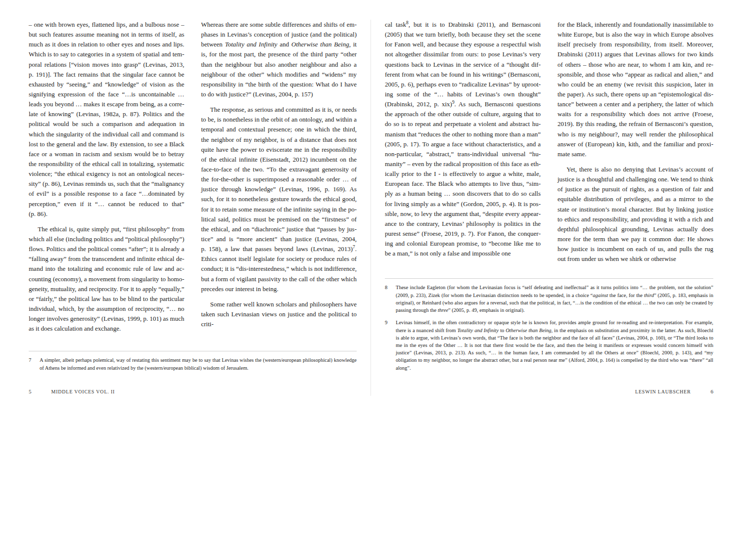– one with brown eyes, flattened lips, and a bulbous nose – but such features assume meaning not in terms of itself, as much as it does in relation to other eyes and noses and lips. Which is to say to categories in a system of spatial and temporal relations [“vision moves into grasp” (Levinas, 2013, p. 191)]. The fact remains that the singular face cannot be exhausted by “seeing,” and “knowledge” of vision as the signifying expression of the face “…is uncontainable … leads you beyond … makes it escape from being, as a correlate of knowing” (Levinas, 1982a, p. 87). Politics and the political would be such a comparison and adequation in which the singularity of the individual call and command is lost to the general and the law. By extension, to see a Black face or a woman in racism and sexism would be to betray the responsibility of the ethical call in totalizing, systematic violence; “the ethical exigency is not an ontological necessity” (p. 86), Levinas reminds us, such that the “malignancy of evil” is a possible response to a face “…dominated by perception,” even if it “… cannot be reduced to that” (p. 86).
The ethical is, quite simply put, “first philosophy” from which all else (including politics and “political philosophy”) flows. Politics and the political comes “after”; it is already a “falling away” from the transcendent and infinite ethical demand into the totalizing and economic rule of law and accounting (economy), a movement from singularity to homogeneity, mutuality, and reciprocity. For it to apply “equally,” or “fairly,” the political law has to be blind to the particular individual, which, by the assumption of reciprocity, “… no longer involves generosity” (Levinas, 1999, p. 101) as much as it does calculation and exchange.
Whereas there are some subtle differences and shifts of emphases in Levinas’s conception of justice (and the political) between Totality and Infinity and Otherwise than Being, it is, for the most part, the presence of the third party “other than the neighbour but also another neighbour and also a neighbour of the other” which modifies and “widens” my responsibility in “the birth of the question: What do I have to do with justice?” (Levinas, 2004, p. 157)
The response, as serious and committed as it is, or needs to be, is nonetheless in the orbit of an ontology, and within a temporal and contextual presence; one in which the third, the neighbor of my neighbor, is of a distance that does not quite have the power to eviscerate me in the responsibility of the ethical infinite (Eisenstadt, 2012) incumbent on the face-to-face of the two. “To the extravagant generosity of the for-the-other is superimposed a reasonable order … of justice through knowledge” (Levinas, 1996, p. 169). As such, for it to nonetheless gesture towards the ethical good, for it to retain some measure of the infinite saying in the political said, politics must be premised on the “firstness” of the ethical, and on “diachronic” justice that “passes by justice” and is “more ancient” than justice (Levinas, 2004, p. 158), a law that passes beyond laws (Levinas, 2013)7. Ethics cannot itself legislate for society or produce rules of conduct; it is “dis-interestedness,” which is not indifference, but a form of vigilant passivity to the call of the other which precedes our interest in being.
Some rather well known scholars and philosophers have taken such Levinasian views on justice and the political to criti-
7
A simpler, albeit perhaps polemical, way of restating this sentiment may be to say that Levinas wishes the (western/european philosophical) knowledge of Athens be informed and even relativized by the (western/european biblical) wisdom of Jerusalem.
5 Middle Voices Vol. II
cal task8, but it is to Drabinski (2011), and Bernasconi (2005) that we turn briefly, both because they set the scene for Fanon well, and because they espouse a respectful wish not altogether dissimilar from ours: to pose Levinas’s very questions back to Levinas in the service of a “thought different from what can be found in his writings” (Bernasconi, 2005, p. 6), perhaps even to “radicalize Levinas” by uprooting some of the “… habits of Levinas’s own thought” (Drabinski, 2012, p. xix)9. As such, Bernasconi questions the approach of the other outside of culture, arguing that to do so is to repeat and perpetuate a violent and abstract humanism that “reduces the other to nothing more than a man” (2005, p. 17). To argue a face without characteristics, and a non-particular, “abstract,” trans-individual universal “humanity” – even by the radical proposition of this face as ethically prior to the I - is effectively to argue a white, male, European face. The Black who attempts to live thus, “simply as a human being … soon discovers that to do so calls for living simply as a white” (Gordon, 2005, p. 4). It is possible, now, to levy the argument that, “despite every appearance to the contrary, Levinas’ philosophy is politics in the purest sense” (Froese, 2019, p. 7). For Fanon, the conquering and colonial European promise, to “become like me to be a man,” is not only a false and impossible one
for the Black, inherently and foundationally inassimilable to white Europe, but is also the way in which Europe absolves itself precisely from responsibility, from itself. Moreover, Drabinski (2011) argues that Levinas allows for two kinds of others – those who are near, to whom I am kin, and responsible, and those who “appear as radical and alien,” and who could be an enemy (we revisit this suspicion, later in the paper). As such, there opens up an “epistemological distance” between a center and a periphery, the latter of which waits for a responsibility which does not arrive (Froese, 2019). By this reading, the refrain of Bernasconi’s question, who is my neighbour?, may well render the philosophical answer of (European) kin, kith, and the familiar and proximate same.
Yet, there is also no denying that Levinas’s account of justice is a thoughtful and challenging one. We tend to think of justice as the pursuit of rights, as a question of fair and equitable distribution of privileges, and as a mirror to the state or institution’s moral character. But by linking justice to ethics and responsibility, and providing it with a rich and depthful philosophical grounding, Levinas actually does more for the term than we pay it common due: He shows how justice is incumbent on each of us, and pulls the rug out from under us when we shirk or otherwise
8
These include Eagleton (for whom the Levinasian focus is “self defeating and ineffectual” as it turns politics into “… the problem, not the solution” (2009, p. 233), Zizek (for whom the Levinasian distinction needs to be upended, in a choice “against the face, for the third” (2005, p. 183, emphasis in original), or Reinhard (who also argues for a reversal, such that the political, in fact, “…is the condition of the ethical … the two can only be created by passing through the three” (2005, p. 49, emphasis in original).
9
Levinas himself, in the often contradictory or opaque style he is known for, provides ample ground for re-reading and re-interpretation. For example, there is a nuanced shift from Totality and Infinity to Otherwise than Being, in the emphasis on substitution and proximity in the latter. As such, Bloechl is able to argue, with Levinas’s own words, that “The face is both the neighbor and the face of all faces” (Levinas, 2004, p. 160), or “The third looks to me in the eyes of the Other … It is not that there first would be the face, and then the being it manifests or expresses would concern himself with justice” (Levinas, 2013, p. 213). As such, “… in the human face, I am commanded by all the Others at once” (Bloechl, 2000, p. 143), and “my obligation to my neighbor, no longer the abstract other, but a real person near me” (Alford, 2004, p. 164) is compelled by the third who was “there” “all along”.
Leswin Laubscher 6